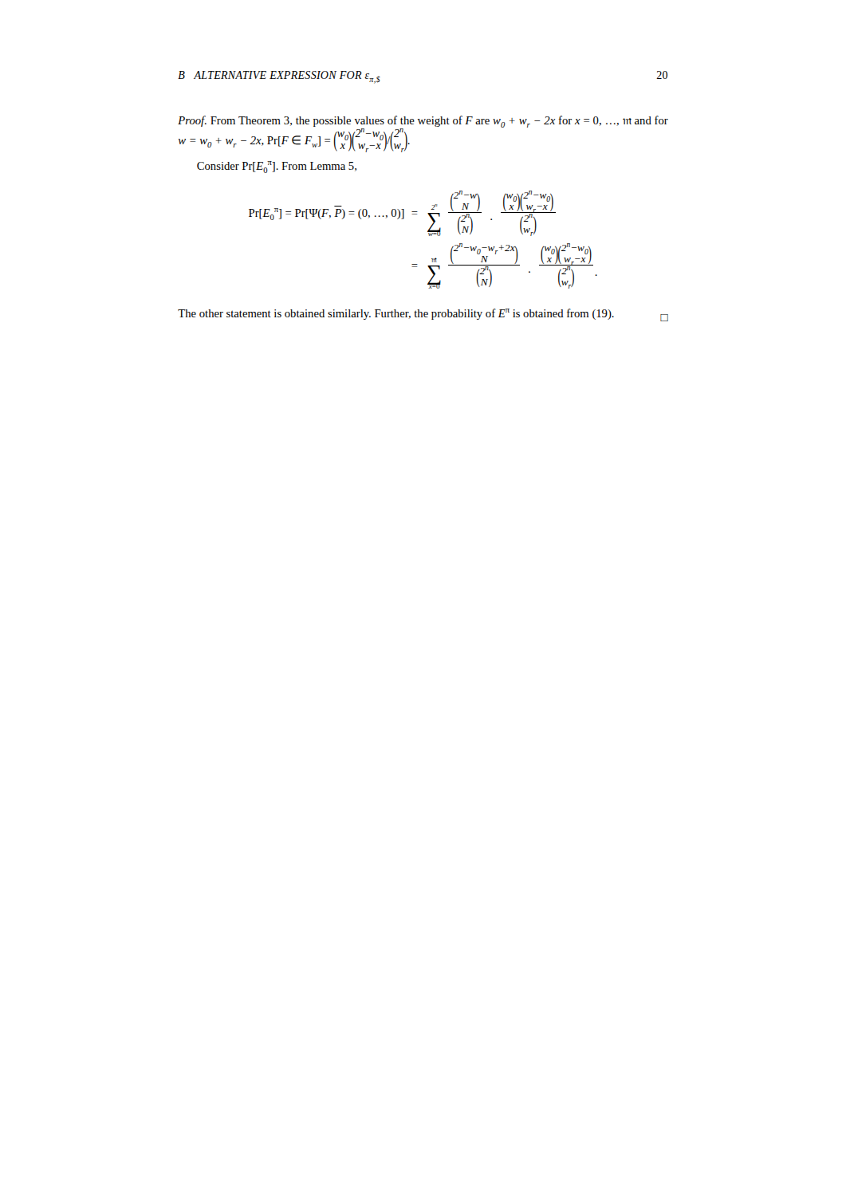B ALTERNATIVE EXPRESSION FOR επ,$
20
Proof. From Theorem 3, the possible values of the weight of F are w0 + wr − 2x for x = 0, …, 𝔪 and for w = w0 + wr − 2x, Pr[F ∈ Fw] = w0 x 2n−w0 wr−x/2n wr.
Consider Pr[E0π]. From Lemma 5,
| Pr[ E 0 π ] = Pr[Ψ( F , P ) = (0, …, 0)] | = | 2 n ∑ w =0 2 n −w N 2 n N · w 0 x 2 n −w 0 w r −x 2 n w r |
| | = | 𝔪 ∑ x =0 2 n −w 0 −w r +2x N 2 n N · w 0 x 2 n −w 0 w r −x 2 n w r . |
The other statement is obtained similarly. Further, the probability of Eπ is obtained from (19).
□